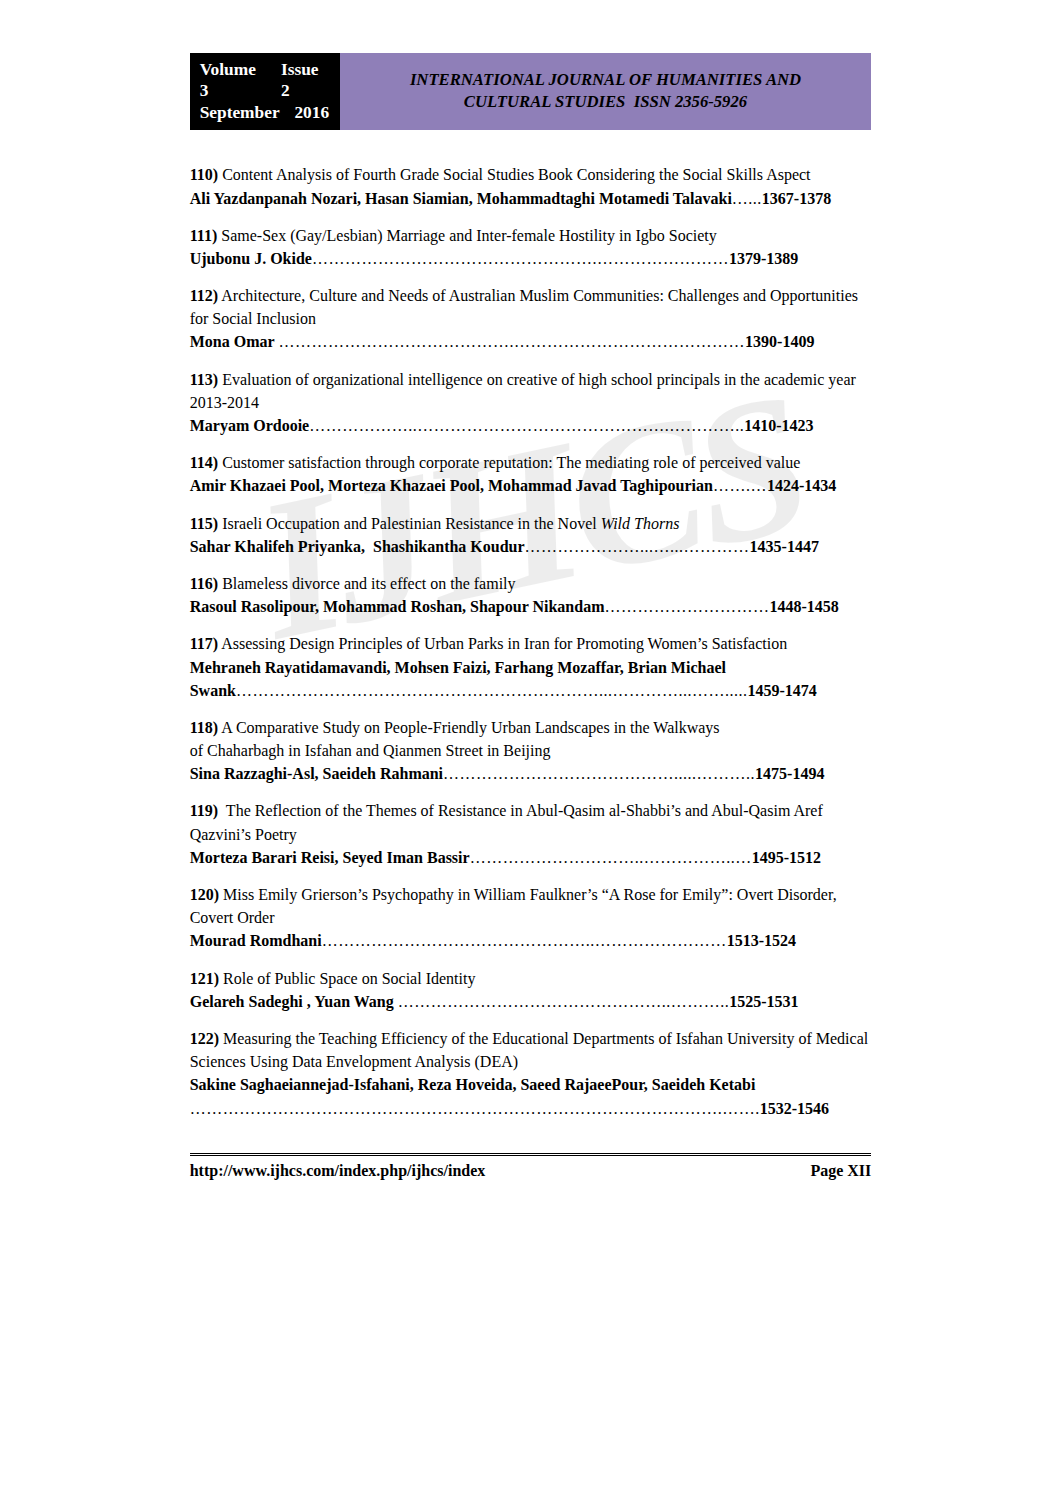Volume 3 Issue 2
September 2016
INTERNATIONAL JOURNAL OF HUMANITIES AND
CULTURAL STUDIES ISSN 2356-5926
IJHCS
110) Content Analysis of Fourth Grade Social Studies Book Considering the Social Skills Aspect
Ali Yazdanpanah Nozari, Hasan Siamian, Mohammadtaghi Motamedi Talavaki…... 1367-1378
111) Same-Sex (Gay/Lesbian) Marriage and Inter-female Hostility in Igbo Society
Ujubonu J. Okide…………………………………………….……………………1379-1389
112) Architecture, Culture and Needs of Australian Muslim Communities: Challenges and Opportunities for Social Inclusion
Mona Omar …………………………………….……………………………………1390-1409
113) Evaluation of organizational intelligence on creative of high school principals in the academic year 2013-2014
Maryam Ordooie………………..……………………………………….………….. 1410-1423
114) Customer satisfaction through corporate reputation: The mediating role of perceived value
Amir Khazaei Pool, Morteza Khazaei Pool, Mohammad Javad Taghipourian…….…1424-1434
115) Israeli Occupation and Palestinian Resistance in the Novel Wild Thorns
Sahar Khalifeh Priyanka, Shashikantha Koudur…………………...…...…………1435-1447
116) Blameless divorce and its effect on the family
Rasoul Rasolipour, Mohammad Roshan, Shapour Nikandam…………………………1448-1458
117) Assessing Design Principles of Urban Parks in Iran for Promoting Women’s Satisfaction
Mehraneh Rayatidamavandi, Mohsen Faizi, Farhang Mozaffar, Brian Michael Swank…………………………………………………………...…………...……..... 1459-1474
118) A Comparative Study on People-Friendly Urban Landscapes in the Walkways
of Chaharbagh in Isfahan and Qianmen Street in Beijing
Sina Razzaghi-Asl, Saeideh Rahmani…………………………………….....……….. 1475-1494
119) The Reflection of the Themes of Resistance in Abul-Qasim al-Shabbi’s and Abul-Qasim Aref Qazvini’s Poetry
Morteza Barari Reisi, Seyed Iman Bassir…………………………..……………..…1495-1512
120) Miss Emily Grierson’s Psychopathy in William Faulkner’s “A Rose for Emily”: Overt Disorder, Covert Order
Mourad Romdhani…………………………………………..……………………1513-1524
121) Role of Public Space on Social Identity
Gelareh Sadeghi , Yuan Wang …………………………………………..……….. 1525-1531
122) Measuring the Teaching Efficiency of the Educational Departments of Isfahan University of Medical Sciences Using Data Envelopment Analysis (DEA)
Sakine Saghaeiannejad-Isfahani, Reza Hoveida, Saeed RajaeePour, Saeideh Ketabi
…………………………………………………………………………………….……. 1532-1546
http://www.ijhcs.com/index.php/ijhcs/index
Page XII